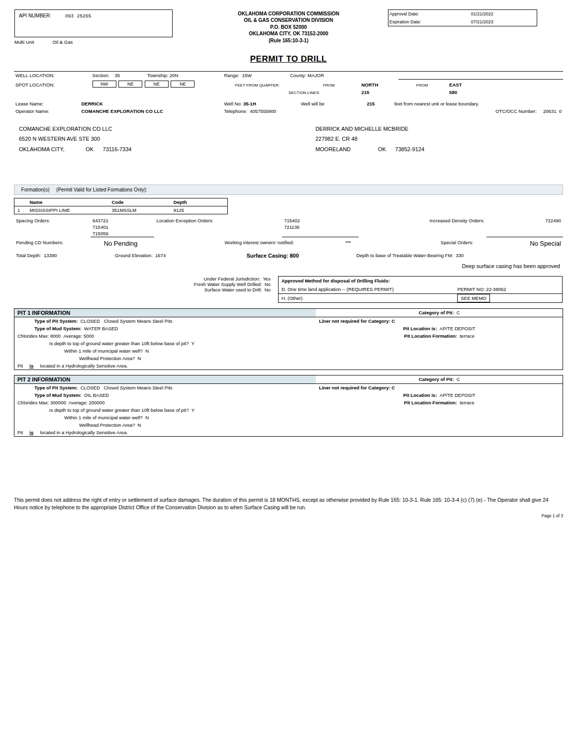| API NUMBER: 093 25265 Multi Unit Oil & Gas | OKLAHOMA CORPORATION COMMISSION OIL & GAS CONSERVATION DIVISION P.O. BOX 52000 OKLAHOMA CITY, OK 73152-2000 (Rule 165:10-3-1) | / Approval Date: / 01/21/2022 / / Expiration Date: / 07/21/2023 / |
PERMIT TO DRILL
| WELL LOCATION: | Section: 35 | Township: 20N | Range: 15W | County: MAJOR | |
| SPOT LOCATION: | NW NE NE NE | FEET FROM QUARTER: | FROM | NORTH | FROM | EAST | |
| | | SECTION LINES: | | 215 | | 580 | |
| Lease Name: | DERRICK | Well No: 35-1H | Well will be | 215 | feet from nearest unit or lease boundary. |
| Operator Name: | COMANCHE EXPLORATION CO LLC | Telephone: 4057555900 | OTC/OCC Number: 20631 0 |
| COMANCHE EXPLORATION CO LLC 6520 N WESTERN AVE STE 300 OKLAHOMA CITY, OK 73116-7334 | | DERRICK AND MICHELLE MCBRIDE 227982 E. CR 48 MOORELAND OK 73852-9124 |
Formation(s) (Permit Valid for Listed Formations Only):
| | Name | Code | Depth |
| --- | --- | --- | --- |
| 1 | MISSISSIPPI LIME | 351MSSLM | 9125 |
| Spacing Orders: | 643721 | Location Exception Orders: | 715402 | Increased Density Orders: | 722490 |
| | 715401 | | 721136 | | |
| | 715059 | | | | |
| Pending CD Numbers: | No Pending | Working interest owners' notified: | *** | Special Orders: | No Special |
| Total Depth: 13390 | Ground Elevation: 1674 | Surface Casing: 800 | Depth to base of Treatable Water-Bearing FM: 330 |
| | Deep surface casing has been approved |
| Under Federal Jurisdiction: Yes Fresh Water Supply Well Drilled: No Surface Water used to Drill: No | / Approved Method for disposal of Drilling Fluids: / / D. One time land application -- (REQUIRES PERMIT) / PERMIT NO: 22-38062 / / H. (Other) / SEE MEMO / |
| PIT 1 INFORMATION | Category of Pit: C |
| Type of Pit System: CLOSED Closed System Means Steel Pits | Liner not required for Category: C |
| Type of Mud System: WATER BASED | Pit Location is: AP/TE DEPOSIT |
| Chlorides Max: 8000 Average: 5000 | Pit Location Formation: terrace |
| Is depth to top of ground water greater than 10ft below base of pit? Y | |
| Within 1 mile of municipal water well? N | |
| Wellhead Protection Area? N | |
| Pit is located in a Hydrologically Sensitive Area. | |
| PIT 2 INFORMATION | Category of Pit: C |
| Type of Pit System: CLOSED Closed System Means Steel Pits | Liner not required for Category: C |
| Type of Mud System: OIL BASED | Pit Location is: AP/TE DEPOSIT |
| Chlorides Max: 300000 Average: 200000 | Pit Location Formation: terrace |
| Is depth to top of ground water greater than 10ft below base of pit? Y | |
| Within 1 mile of municipal water well? N | |
| Wellhead Protection Area? N | |
| Pit is located in a Hydrologically Sensitive Area. | |
This permit does not address the right of entry or settlement of surface damages. The duration of this permit is 18 MONTHS, except as otherwise provided by Rule 165: 10-3-1. Rule 165: 10-3-4 (c) (7) (e) - The Operator shall give 24 Hours notice by telephone to the appropriate District Office of the Conservation Division as to when Surface Casing will be run.
Page 1 of 3